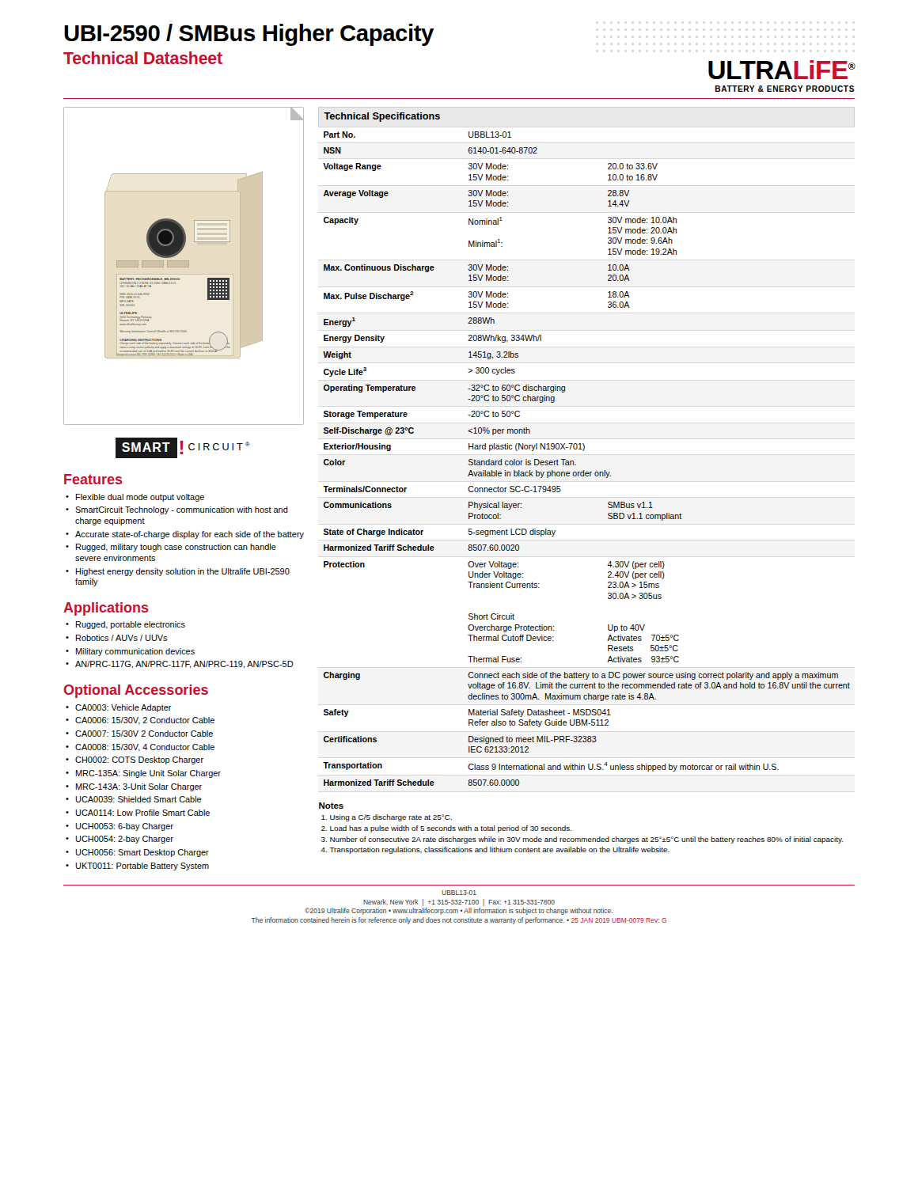ULTRALiFE®
BATTERY & ENERGY PRODUCTS
UBI-2590 / SMBus Higher Capacity
Technical Datasheet
BATTERY, RECHARGEABLE, BB-2590/U
LITHIUM ION 2 X BOM: 6T-2590 / UBBL13-01
24V: 10.0Ah / 20Ah AT 2A
NSN: 6140-01-640-8702
P/N: UBBL13-01
MFG DATE:
S/N: 001002
ULTRALIFE
2000 Technology Parkway
Newark, NY 14513 USA
www.ultralifecorp.com
Warranty Information: Consult Ultralife at 800-332-5000
CHARGING INSTRUCTIONS
Charge each side of the battery separately. Connect each side of the battery to a DC power source using correct polarity and apply a maximum voltage of 16.8V. Limit the current to the recommended rate of 3.0A and hold to 16.8V until the current declines to 300mA.
CAUTION
Do not short circuit, crush, puncture, incinerate, disassemble, heat above 100°C or expose contents to water. Do not charge below 0°C or above 50°C.
NOTICE OF DETAILS
Contains lithium ion cells. Dispose of properly in accordance with local, state and federal regulations.
Designed to meet MIL-PRF-32383 • IEC 62133:2012 • Made in USA
SMART!CIRCUIT®
Features
Flexible dual mode output voltage
SmartCircuit Technology - communication with host and charge equipment
Accurate state-of-charge display for each side of the battery
Rugged, military tough case construction can handle severe environments
Highest energy density solution in the Ultralife UBI-2590 family
Applications
Rugged, portable electronics
Robotics / AUVs / UUVs
Military communication devices
AN/PRC-117G, AN/PRC-117F, AN/PRC-119, AN/PSC-5D
Optional Accessories
CA0003: Vehicle Adapter
CA0006: 15/30V, 2 Conductor Cable
CA0007: 15/30V 2 Conductor Cable
CA0008: 15/30V, 4 Conductor Cable
CH0002: COTS Desktop Charger
MRC-135A: Single Unit Solar Charger
MRC-143A: 3-Unit Solar Charger
UCA0039: Shielded Smart Cable
UCA0114: Low Profile Smart Cable
UCH0053: 6-bay Charger
UCH0054: 2-bay Charger
UCH0056: Smart Desktop Charger
UKT0011: Portable Battery System
Technical Specifications
| Part No. | UBBL13-01 |
| NSN | 6140-01-640-8702 |
| Voltage Range | 30V Mode: 15V Mode: | 20.0 to 33.6V 10.0 to 16.8V |
| Average Voltage | 30V Mode: 15V Mode: | 28.8V 14.4V |
| Capacity | Nominal 1 Minimal 1 : | 30V mode: 10.0Ah 15V mode: 20.0Ah 30V mode: 9.6Ah 15V mode: 19.2Ah |
| Max. Continuous Discharge | 30V Mode: 15V Mode: | 10.0A 20.0A |
| Max. Pulse Discharge 2 | 30V Mode: 15V Mode: | 18.0A 36.0A |
| Energy 1 | 288Wh |
| Energy Density | 208Wh/kg, 334Wh/l |
| Weight | 1451g, 3.2lbs |
| Cycle Life 3 | > 300 cycles |
| Operating Temperature | -32°C to 60°C discharging -20°C to 50°C charging |
| Storage Temperature | -20°C to 50°C |
| Self-Discharge @ 23°C | <10% per month |
| Exterior/Housing | Hard plastic (Noryl N190X-701) |
| Color | Standard color is Desert Tan. Available in black by phone order only. |
| Terminals/Connector | Connector SC-C-179495 |
| Communications | Physical layer: Protocol: | SMBus v1.1 SBD v1.1 compliant |
| State of Charge Indicator | 5-segment LCD display |
| Harmonized Tariff Schedule | 8507.60.0020 |
| Protection | Over Voltage: Under Voltage: Transient Currents: Short Circuit Overcharge Protection: Thermal Cutoff Device: Thermal Fuse: | 4.30V (per cell) 2.40V (per cell) 23.0A > 15ms 30.0A > 305us Up to 40V Activates 70±5°C Resets 50±5°C Activates 93±5°C |
| Charging | Connect each side of the battery to a DC power source using correct polarity and apply a maximum voltage of 16.8V. Limit the current to the recommended rate of 3.0A and hold to 16.8V until the current declines to 300mA. Maximum charge rate is 4.8A. |
| Safety | Material Safety Datasheet - MSDS041 Refer also to Safety Guide UBM-5112 |
| Certifications | Designed to meet MIL-PRF-32383 IEC 62133:2012 |
| Transportation | Class 9 International and within U.S. 4 unless shipped by motorcar or rail within U.S. |
| Harmonized Tariff Schedule | 8507.60.0000 |
Notes
Using a C/5 discharge rate at 25°C.
Load has a pulse width of 5 seconds with a total period of 30 seconds.
Number of consecutive 2A rate discharges while in 30V mode and recommended charges at 25°±5°C until the battery reaches 80% of initial capacity.
Transportation regulations, classifications and lithium content are available on the Ultralife website.
UBBL13-01
Newark, New York | +1 315-332-7100 | Fax: +1 315-331-7800
©2019 Ultralife Corporation • www.ultralifecorp.com • All information is subject to change without notice.
The information contained herein is for reference only and does not constitute a warranty of performance. • 25 JAN 2019 UBM-0079 Rev: G